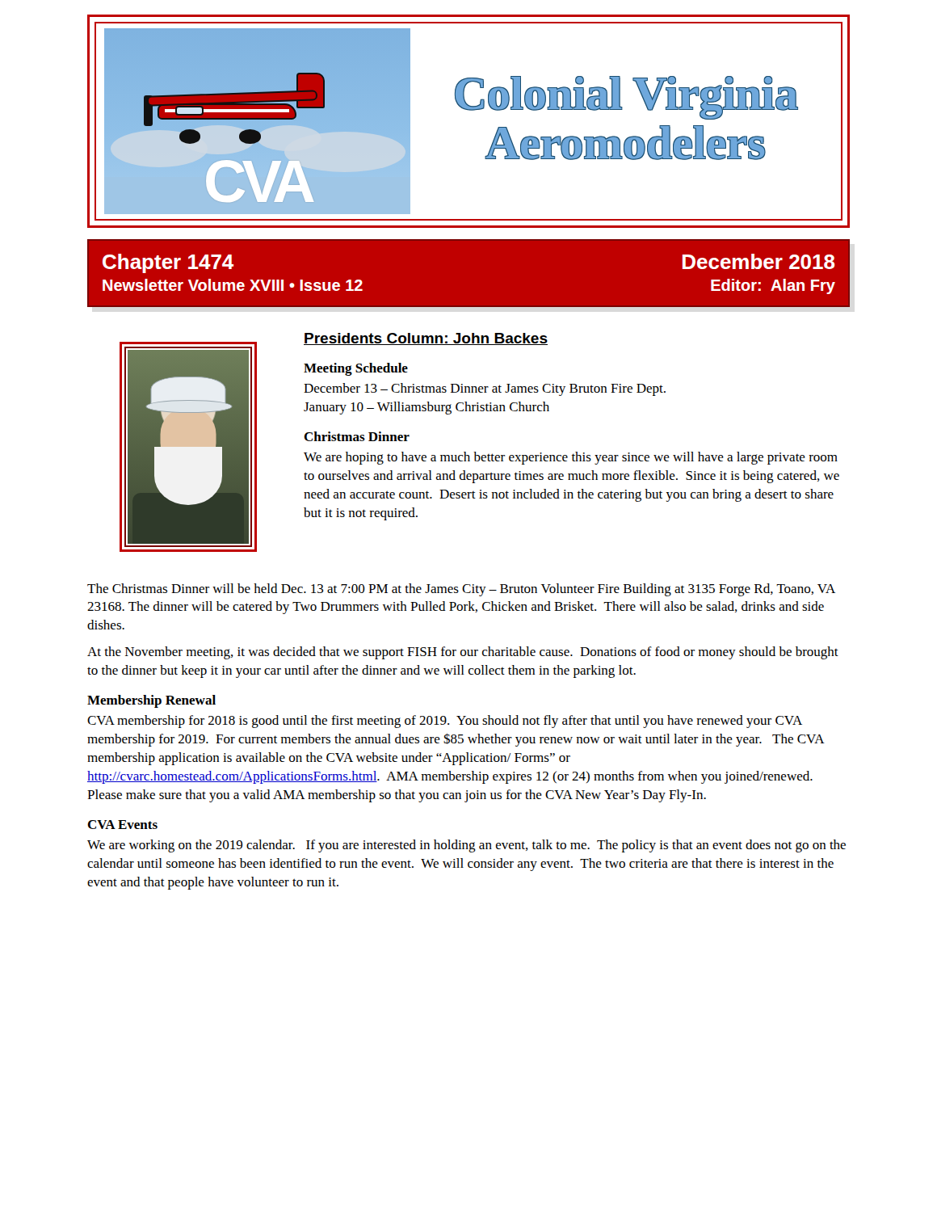CVA
Colonial Virginia
Aeromodelers
Chapter 1474
Newsletter Volume XVIII • Issue 12
December 2018
Editor: Alan Fry
Presidents Column: John Backes
Meeting Schedule
December 13 – Christmas Dinner at James City Bruton Fire Dept.
January 10 – Williamsburg Christian Church
Christmas Dinner
We are hoping to have a much better experience this year since we will have a large private room to ourselves and arrival and departure times are much more flexible. Since it is being catered, we need an accurate count. Desert is not included in the catering but you can bring a desert to share but it is not required.
The Christmas Dinner will be held Dec. 13 at 7:00 PM at the James City – Bruton Volunteer Fire Building at 3135 Forge Rd, Toano, VA 23168. The dinner will be catered by Two Drummers with Pulled Pork, Chicken and Brisket. There will also be salad, drinks and side dishes.
At the November meeting, it was decided that we support FISH for our charitable cause. Donations of food or money should be brought to the dinner but keep it in your car until after the dinner and we will collect them in the parking lot.
Membership Renewal
CVA membership for 2018 is good until the first meeting of 2019. You should not fly after that until you have renewed your CVA membership for 2019. For current members the annual dues are $85 whether you renew now or wait until later in the year. The CVA membership application is available on the CVA website under “Application/ Forms” or http://cvarc.homestead.com/ApplicationsForms.html. AMA membership expires 12 (or 24) months from when you joined/renewed. Please make sure that you a valid AMA membership so that you can join us for the CVA New Year’s Day Fly-In.
CVA Events
We are working on the 2019 calendar. If you are interested in holding an event, talk to me. The policy is that an event does not go on the calendar until someone has been identified to run the event. We will consider any event. The two criteria are that there is interest in the event and that people have volunteer to run it.